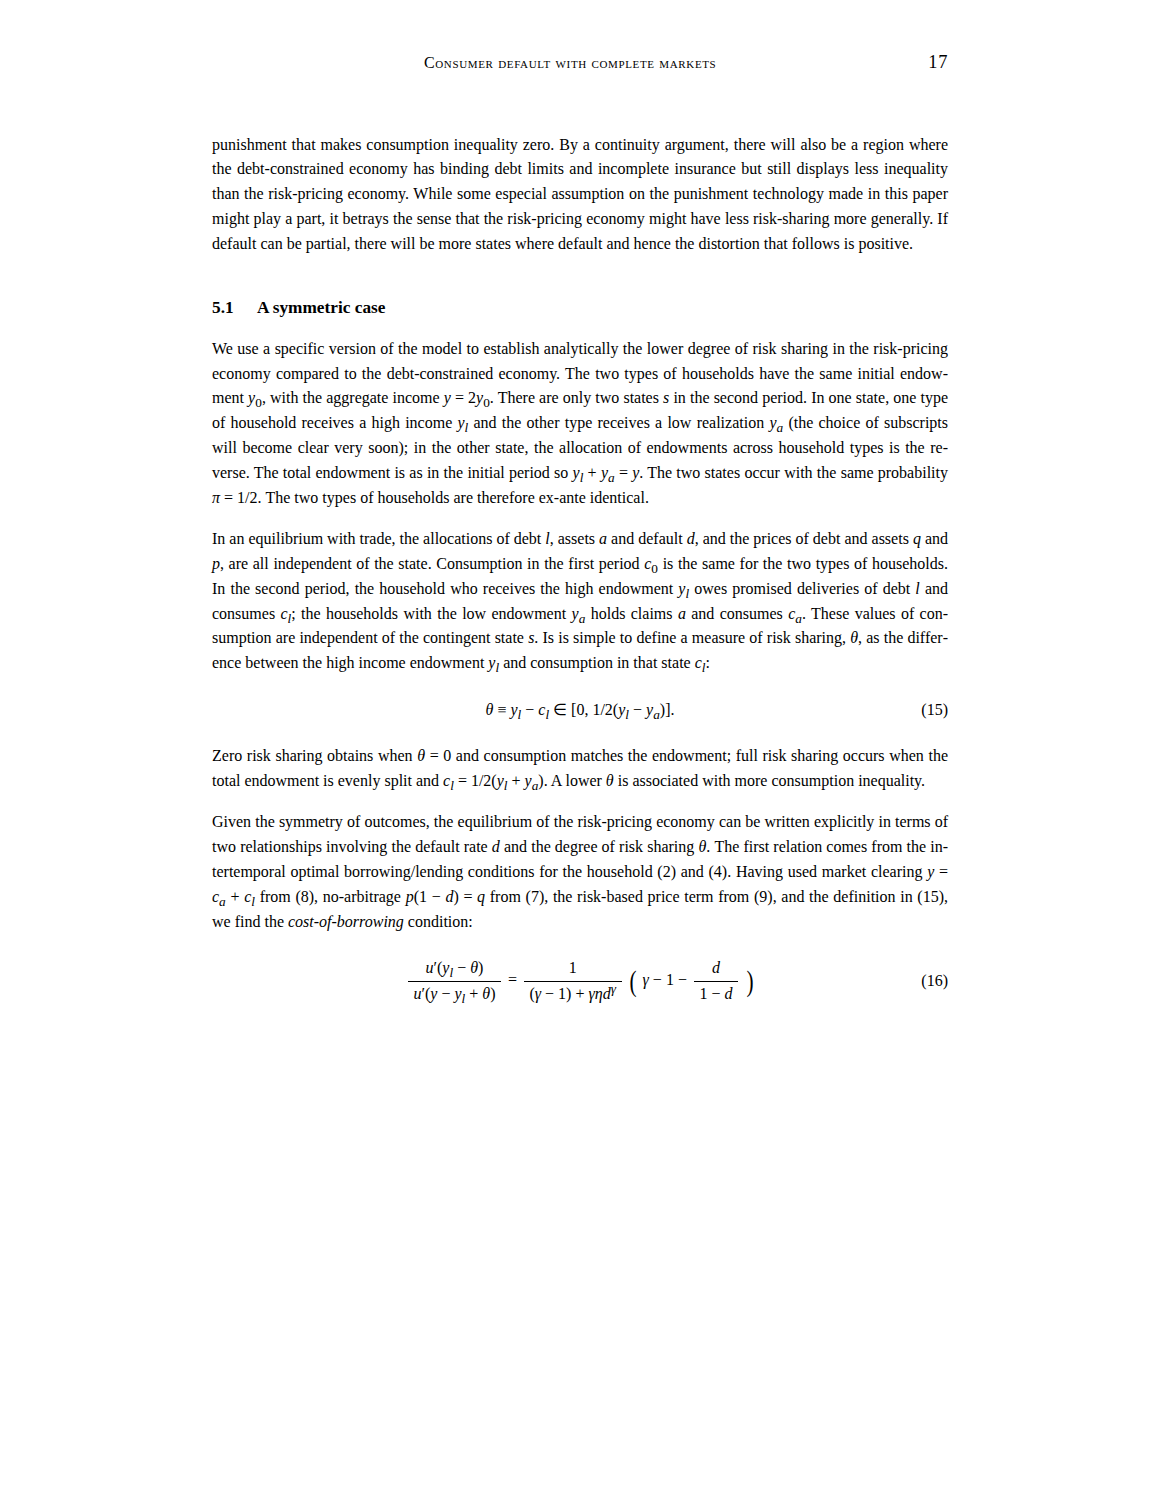Consumer default with complete markets 17
punishment that makes consumption inequality zero. By a continuity argument, there will also be a region where the debt-constrained economy has binding debt limits and incomplete insurance but still displays less inequality than the risk-pricing economy. While some especial assumption on the punishment technology made in this paper might play a part, it betrays the sense that the risk-pricing economy might have less risk-sharing more generally. If default can be partial, there will be more states where default and hence the distortion that follows is positive.
5.1 A symmetric case
We use a specific version of the model to establish analytically the lower degree of risk sharing in the risk-pricing economy compared to the debt-constrained economy. The two types of households have the same initial endowment y0, with the aggregate income y = 2y0. There are only two states s in the second period. In one state, one type of household receives a high income yl and the other type receives a low realization ya (the choice of subscripts will become clear very soon); in the other state, the allocation of endowments across household types is the reverse. The total endowment is as in the initial period so yl + ya = y. The two states occur with the same probability π = 1/2. The two types of households are therefore ex-ante identical.
In an equilibrium with trade, the allocations of debt l, assets a and default d, and the prices of debt and assets q and p, are all independent of the state. Consumption in the first period c0 is the same for the two types of households. In the second period, the household who receives the high endowment yl owes promised deliveries of debt l and consumes cl; the households with the low endowment ya holds claims a and consumes ca. These values of consumption are independent of the contingent state s. Is is simple to define a measure of risk sharing, θ, as the difference between the high income endowment yl and consumption in that state cl:
θ ≡ yl − cl ∈ [0, 1/2(yl − ya)].
(15)
Zero risk sharing obtains when θ = 0 and consumption matches the endowment; full risk sharing occurs when the total endowment is evenly split and cl = 1/2(yl + ya). A lower θ is associated with more consumption inequality.
Given the symmetry of outcomes, the equilibrium of the risk-pricing economy can be written explicitly in terms of two relationships involving the default rate d and the degree of risk sharing θ. The first relation comes from the intertemporal optimal borrowing/lending conditions for the household (2) and (4). Having used market clearing y = ca + cl from (8), no-arbitrage p(1 − d) = q from (7), the risk-based price term from (9), and the definition in (15), we find the cost-of-borrowing condition:
u′(yl − θ) u′(y − yl + θ) = 1 (γ − 1) + γηdγ ( γ − 1 − d 1 − d )
(16)